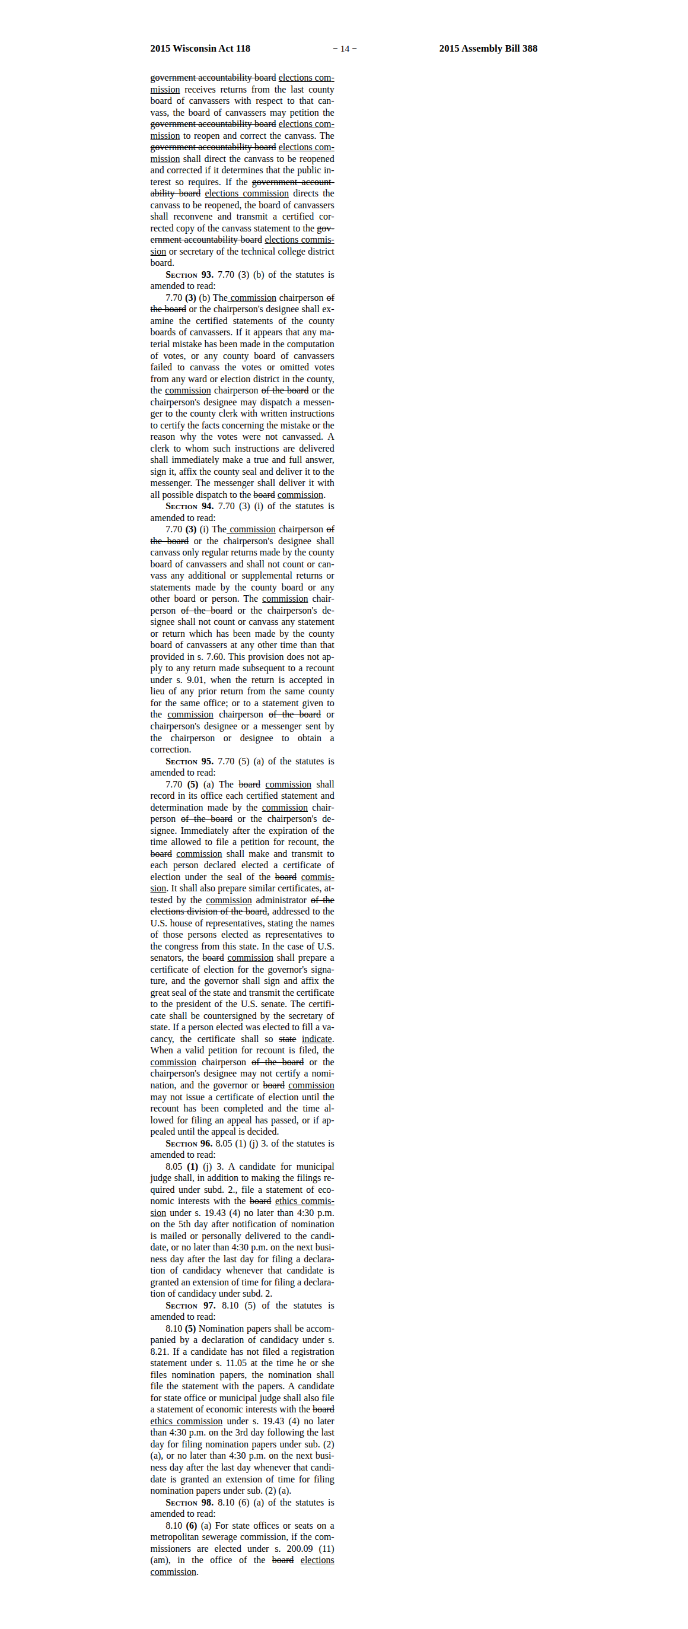2015 Wisconsin Act 118 − 14 − 2015 Assembly Bill 388
government accountability board elections commission receives returns from the last county board of canvassers with respect to that canvass, the board of canvassers may petition the government accountability board elections commission to reopen and correct the canvass. The government accountability board elections commission shall direct the canvass to be reopened and corrected if it determines that the public interest so requires. If the government accountability board elections commission directs the canvass to be reopened, the board of canvassers shall reconvene and transmit a certified corrected copy of the canvass statement to the government accountability board elections commission or secretary of the technical college district board.
Section 93. 7.70 (3) (b) of the statutes is amended to read:
7.70 (3) (b) The commission chairperson of the board or the chairperson's designee shall examine the certified statements of the county boards of canvassers. If it appears that any material mistake has been made in the computation of votes, or any county board of canvassers failed to canvass the votes or omitted votes from any ward or election district in the county, the commission chairperson of the board or the chairperson's designee may dispatch a messenger to the county clerk with written instructions to certify the facts concerning the mistake or the reason why the votes were not canvassed. A clerk to whom such instructions are delivered shall immediately make a true and full answer, sign it, affix the county seal and deliver it to the messenger. The messenger shall deliver it with all possible dispatch to the board commission.
Section 94. 7.70 (3) (i) of the statutes is amended to read:
7.70 (3) (i) The commission chairperson of the board or the chairperson's designee shall canvass only regular returns made by the county board of canvassers and shall not count or canvass any additional or supplemental returns or statements made by the county board or any other board or person. The commission chairperson of the board or the chairperson's designee shall not count or canvass any statement or return which has been made by the county board of canvassers at any other time than that provided in s. 7.60. This provision does not apply to any return made subsequent to a recount under s. 9.01, when the return is accepted in lieu of any prior return from the same county for the same office; or to a statement given to the commission chairperson of the board or chairperson's designee or a messenger sent by the chairperson or designee to obtain a correction.
Section 95. 7.70 (5) (a) of the statutes is amended to read:
7.70 (5) (a) The board commission shall record in its office each certified statement and determination made by the commission chairperson of the board or the chairperson's designee. Immediately after the expiration of the time allowed to file a petition for recount, the board commission shall make and transmit to each person declared elected a certificate of election under the seal of the board commission. It shall also prepare similar certificates, attested by the commission administrator of the elections division of the board, addressed to the U.S. house of representatives, stating the names of those persons elected as representatives to the congress from this state. In the case of U.S. senators, the board commission shall prepare a certificate of election for the governor's signature, and the governor shall sign and affix the great seal of the state and transmit the certificate to the president of the U.S. senate. The certificate shall be countersigned by the secretary of state. If a person elected was elected to fill a vacancy, the certificate shall so state indicate. When a valid petition for recount is filed, the commission chairperson of the board or the chairperson's designee may not certify a nomination, and the governor or board commission may not issue a certificate of election until the recount has been completed and the time allowed for filing an appeal has passed, or if appealed until the appeal is decided.
Section 96. 8.05 (1) (j) 3. of the statutes is amended to read:
8.05 (1) (j) 3. A candidate for municipal judge shall, in addition to making the filings required under subd. 2., file a statement of economic interests with the board ethics commission under s. 19.43 (4) no later than 4:30 p.m. on the 5th day after notification of nomination is mailed or personally delivered to the candidate, or no later than 4:30 p.m. on the next business day after the last day for filing a declaration of candidacy whenever that candidate is granted an extension of time for filing a declaration of candidacy under subd. 2.
Section 97. 8.10 (5) of the statutes is amended to read:
8.10 (5) Nomination papers shall be accompanied by a declaration of candidacy under s. 8.21. If a candidate has not filed a registration statement under s. 11.05 at the time he or she files nomination papers, the nomination shall file the statement with the papers. A candidate for state office or municipal judge shall also file a statement of economic interests with the board ethics commission under s. 19.43 (4) no later than 4:30 p.m. on the 3rd day following the last day for filing nomination papers under sub. (2) (a), or no later than 4:30 p.m. on the next business day after the last day whenever that candidate is granted an extension of time for filing nomination papers under sub. (2) (a).
Section 98. 8.10 (6) (a) of the statutes is amended to read:
8.10 (6) (a) For state offices or seats on a metropolitan sewerage commission, if the commissioners are elected under s. 200.09 (11) (am), in the office of the board elections commission.